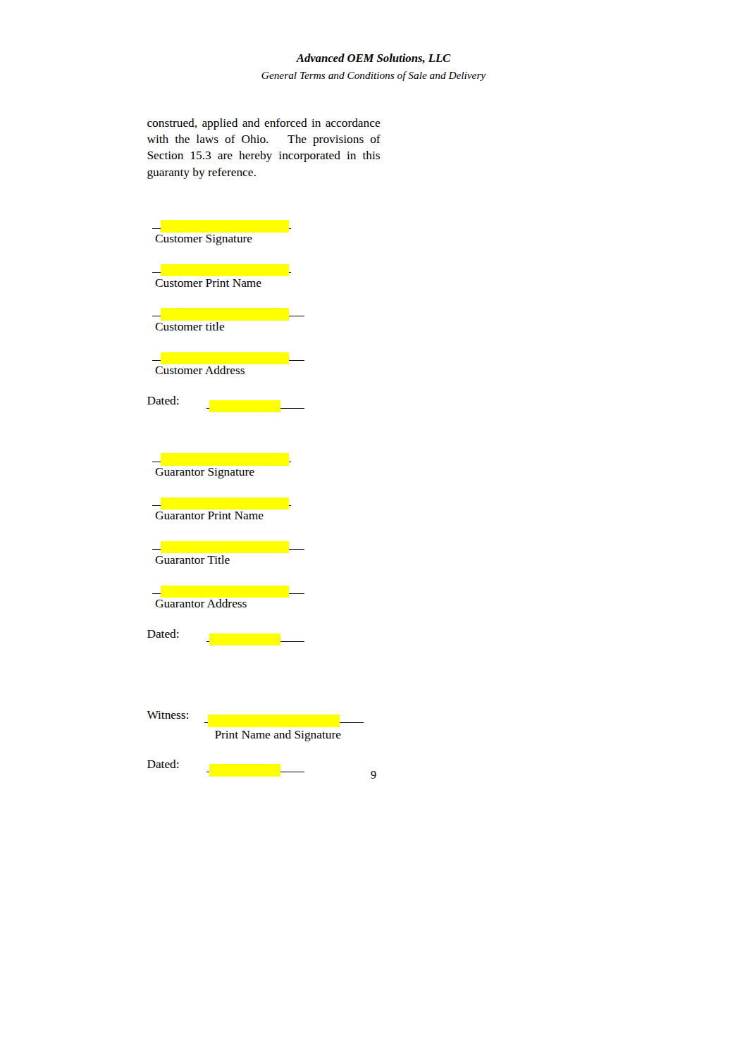Advanced OEM Solutions, LLC
General Terms and Conditions of Sale and Delivery
construed, applied and enforced in accordance with the laws of Ohio. The provisions of Section 15.3 are hereby incorporated in this guaranty by reference.
Customer Signature
Customer Print Name
Customer title
Customer Address
Dated:
Guarantor Signature
Guarantor Print Name
Guarantor Title
Guarantor Address
Dated:
Witness:
Print Name and Signature
Dated:
9